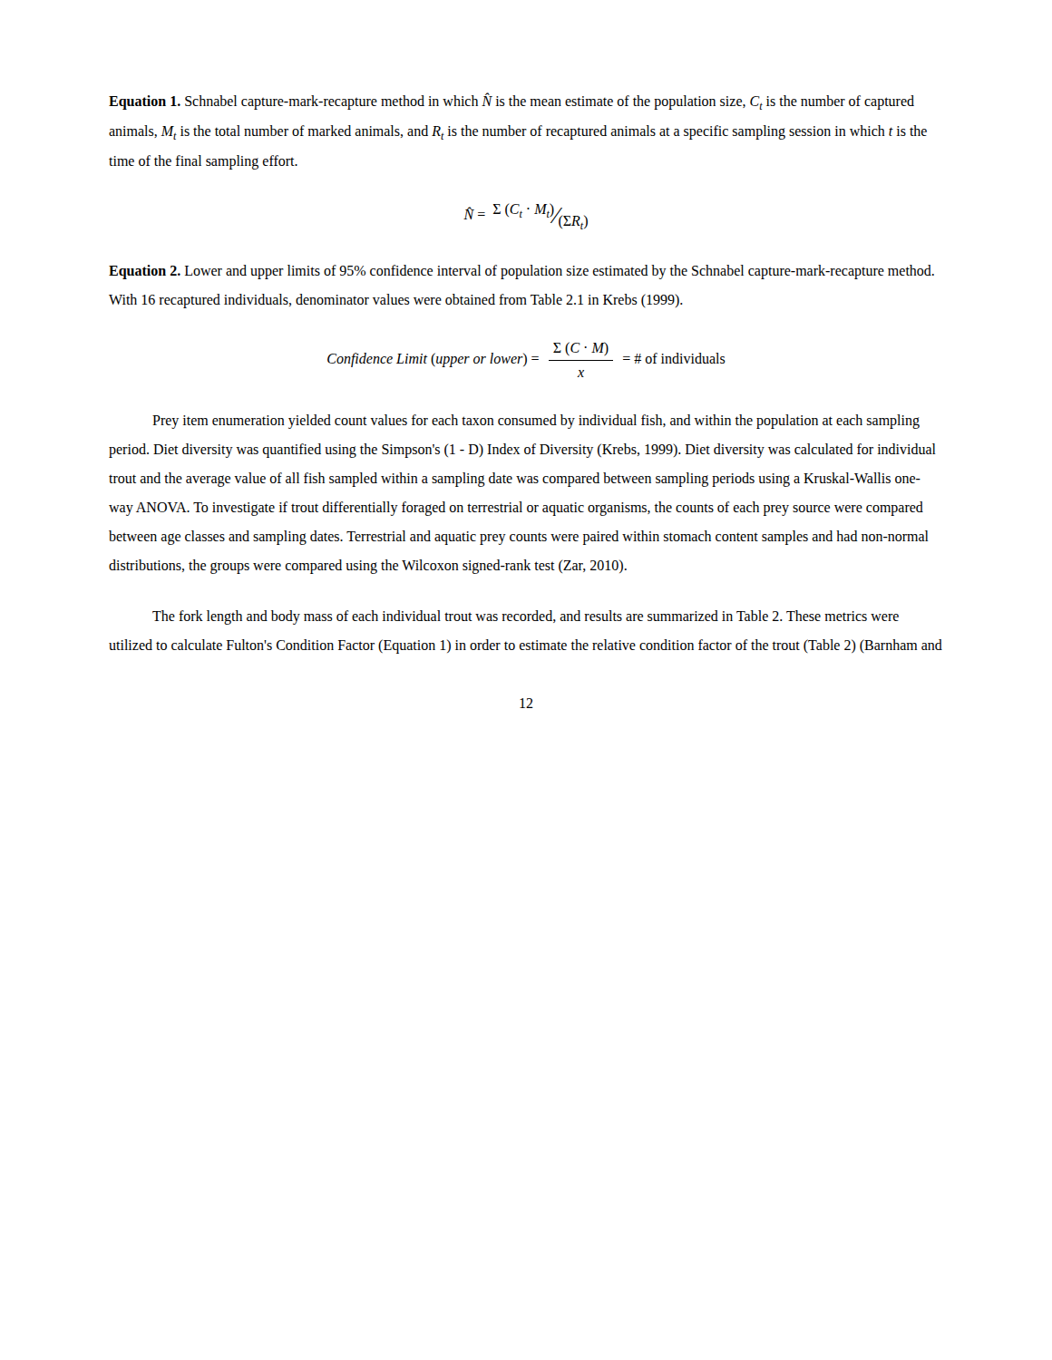Equation 1. Schnabel capture-mark-recapture method in which N̂ is the mean estimate of the population size, Ct is the number of captured animals, Mt is the total number of marked animals, and Rt is the number of recaptured animals at a specific sampling session in which t is the time of the final sampling effort.
N̂ = Σ (Ct · Mt)⁄(ΣRt)
Equation 2. Lower and upper limits of 95% confidence interval of population size estimated by the Schnabel capture-mark-recapture method. With 16 recaptured individuals, denominator values were obtained from Table 2.1 in Krebs (1999).
Confidence Limit (upper or lower) = Σ (C · M) x = # of individuals
Prey item enumeration yielded count values for each taxon consumed by individual fish, and within the population at each sampling period. Diet diversity was quantified using the Simpson's (1 - D) Index of Diversity (Krebs, 1999). Diet diversity was calculated for individual trout and the average value of all fish sampled within a sampling date was compared between sampling periods using a Kruskal-Wallis one-way ANOVA. To investigate if trout differentially foraged on terrestrial or aquatic organisms, the counts of each prey source were compared between age classes and sampling dates. Terrestrial and aquatic prey counts were paired within stomach content samples and had non-normal distributions, the groups were compared using the Wilcoxon signed-rank test (Zar, 2010).
The fork length and body mass of each individual trout was recorded, and results are summarized in Table 2. These metrics were utilized to calculate Fulton's Condition Factor (Equation 1) in order to estimate the relative condition factor of the trout (Table 2) (Barnham and
12